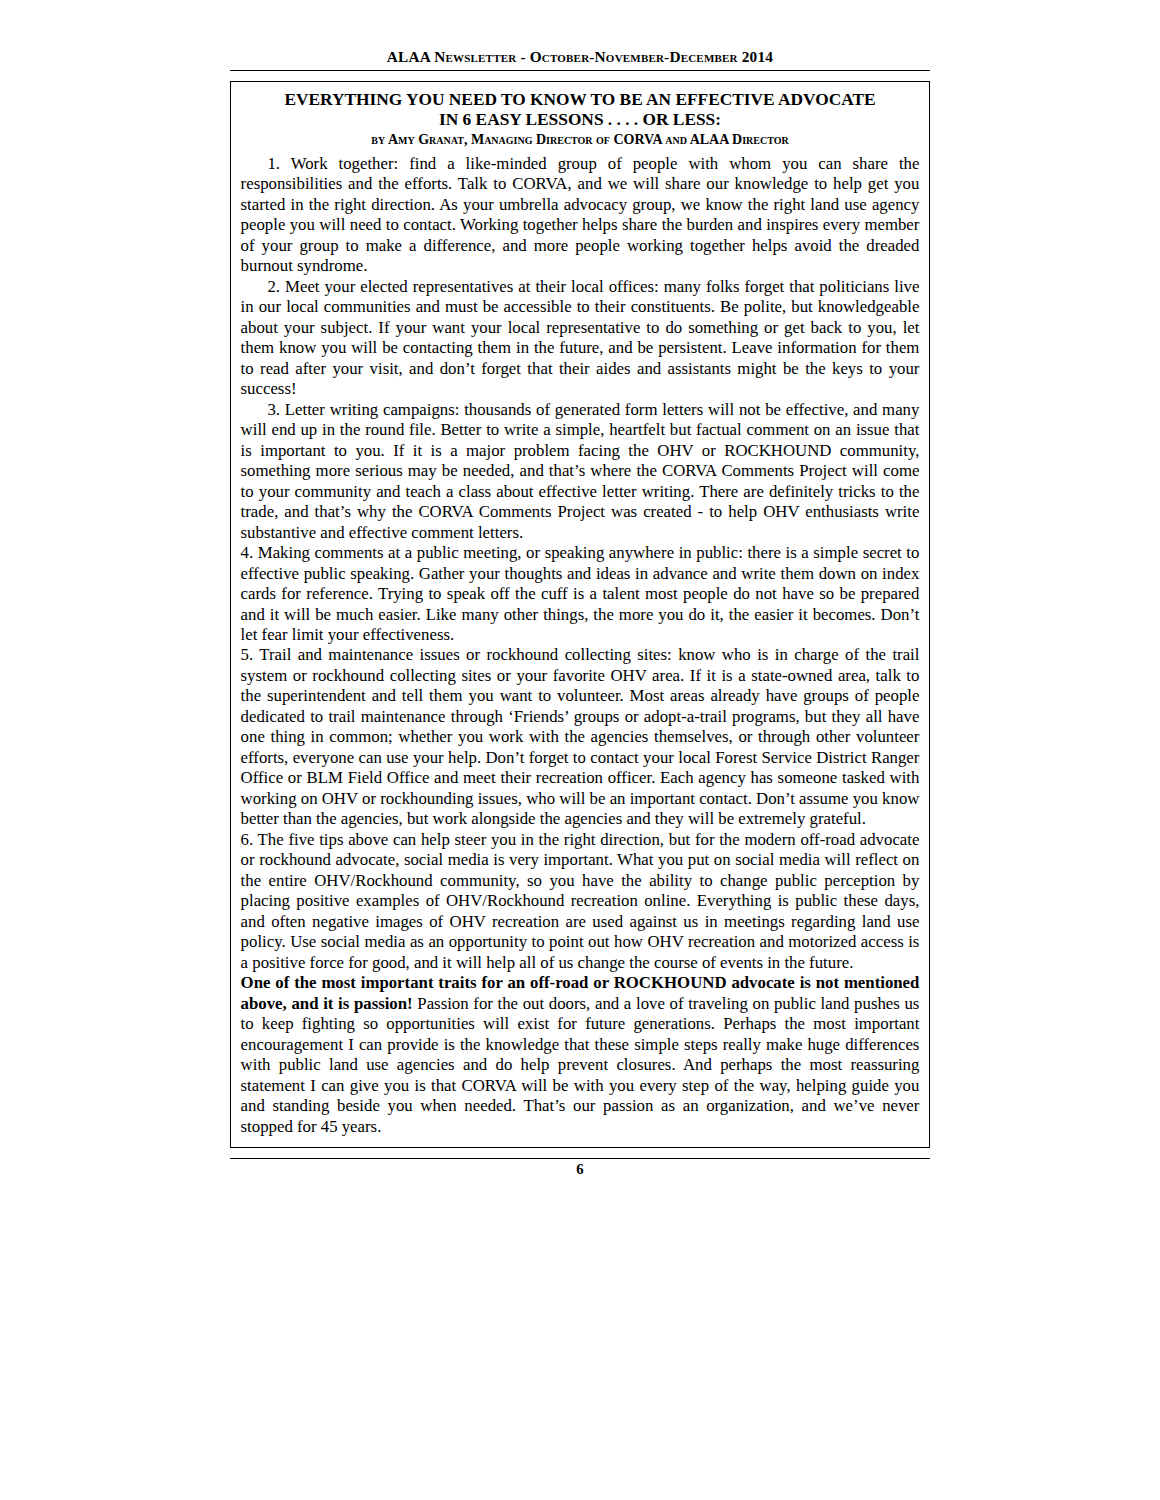ALAA Newsletter - October-November-December 2014
EVERYTHING YOU NEED TO KNOW TO BE AN EFFECTIVE ADVOCATE
IN 6 EASY LESSONS . . . . OR LESS:
by Amy Granat, Managing Director of CORVA and ALAA Director
1. Work together: find a like-minded group of people with whom you can share the responsibilities and the efforts. Talk to CORVA, and we will share our knowledge to help get you started in the right direction. As your umbrella advocacy group, we know the right land use agency people you will need to contact. Working together helps share the burden and inspires every member of your group to make a difference, and more people working together helps avoid the dreaded burnout syndrome.
2. Meet your elected representatives at their local offices: many folks forget that politicians live in our local communities and must be accessible to their constituents. Be polite, but knowledgeable about your subject. If your want your local representative to do something or get back to you, let them know you will be contacting them in the future, and be persistent. Leave information for them to read after your visit, and don’t forget that their aides and assistants might be the keys to your success!
3. Letter writing campaigns: thousands of generated form letters will not be effective, and many will end up in the round file. Better to write a simple, heartfelt but factual comment on an issue that is important to you. If it is a major problem facing the OHV or ROCKHOUND community, something more serious may be needed, and that’s where the CORVA Comments Project will come to your community and teach a class about effective letter writing. There are definitely tricks to the trade, and that’s why the CORVA Comments Project was created - to help OHV enthusiasts write substantive and effective comment letters.
4. Making comments at a public meeting, or speaking anywhere in public: there is a simple secret to effective public speaking. Gather your thoughts and ideas in advance and write them down on index cards for reference. Trying to speak off the cuff is a talent most people do not have so be prepared and it will be much easier. Like many other things, the more you do it, the easier it becomes. Don’t let fear limit your effectiveness.
5. Trail and maintenance issues or rockhound collecting sites: know who is in charge of the trail system or rockhound collecting sites or your favorite OHV area. If it is a state-owned area, talk to the superintendent and tell them you want to volunteer. Most areas already have groups of people dedicated to trail maintenance through ‘Friends’ groups or adopt-a-trail programs, but they all have one thing in common; whether you work with the agencies themselves, or through other volunteer efforts, everyone can use your help. Don’t forget to contact your local Forest Service District Ranger Office or BLM Field Office and meet their recreation officer. Each agency has someone tasked with working on OHV or rockhounding issues, who will be an important contact. Don’t assume you know better than the agencies, but work alongside the agencies and they will be extremely grateful.
6. The five tips above can help steer you in the right direction, but for the modern off-road advocate or rockhound advocate, social media is very important. What you put on social media will reflect on the entire OHV/Rockhound community, so you have the ability to change public perception by placing positive examples of OHV/Rockhound recreation online. Everything is public these days, and often negative images of OHV recreation are used against us in meetings regarding land use policy. Use social media as an opportunity to point out how OHV recreation and motorized access is a positive force for good, and it will help all of us change the course of events in the future.
One of the most important traits for an off-road or ROCKHOUND advocate is not mentioned above, and it is passion! Passion for the out doors, and a love of traveling on public land pushes us to keep fighting so opportunities will exist for future generations. Perhaps the most important encouragement I can provide is the knowledge that these simple steps really make huge differences with public land use agencies and do help prevent closures. And perhaps the most reassuring statement I can give you is that CORVA will be with you every step of the way, helping guide you and standing beside you when needed. That’s our passion as an organization, and we’ve never stopped for 45 years.
6